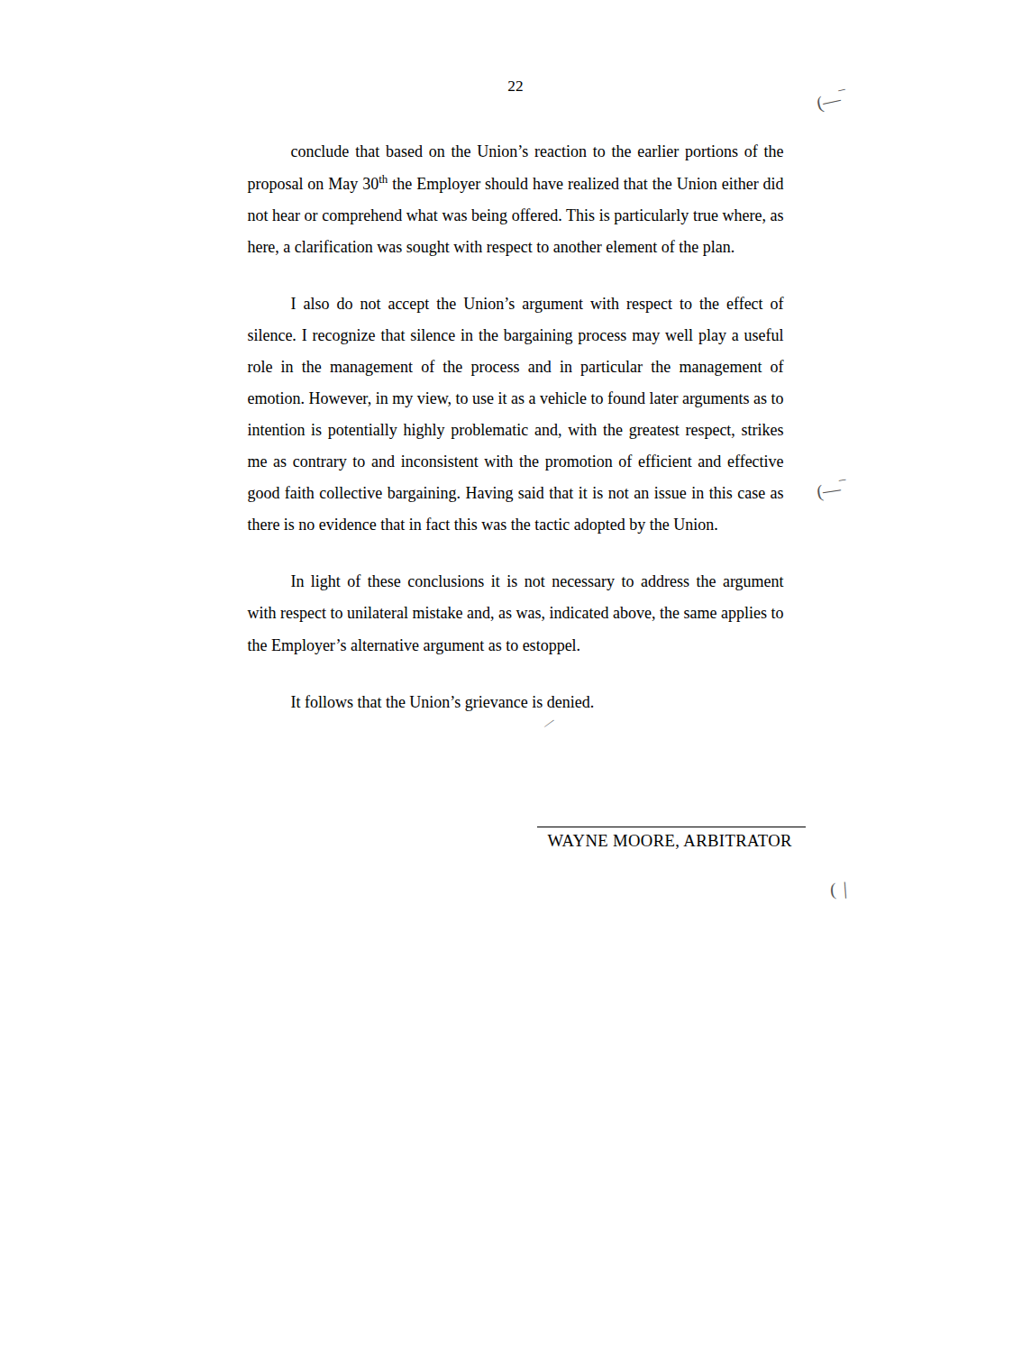22
conclude that based on the Union’s reaction to the earlier portions of the proposal on May 30th the Employer should have realized that the Union either did not hear or comprehend what was being offered. This is particularly true where, as here, a clarification was sought with respect to another element of the plan.
I also do not accept the Union’s argument with respect to the effect of silence. I recognize that silence in the bargaining process may well play a useful role in the management of the process and in particular the management of emotion. However, in my view, to use it as a vehicle to found later arguments as to intention is potentially highly problematic and, with the greatest respect, strikes me as contrary to and inconsistent with the promotion of efficient and effective good faith collective bargaining. Having said that it is not an issue in this case as there is no evidence that in fact this was the tactic adopted by the Union.
In light of these conclusions it is not necessary to address the argument with respect to unilateral mistake and, as was, indicated above, the same applies to the Employer’s alternative argument as to estoppel.
It follows that the Union’s grievance is denied.
WAYNE MOORE, ARBITRATOR
(—‾ (—‾ (  | ∕